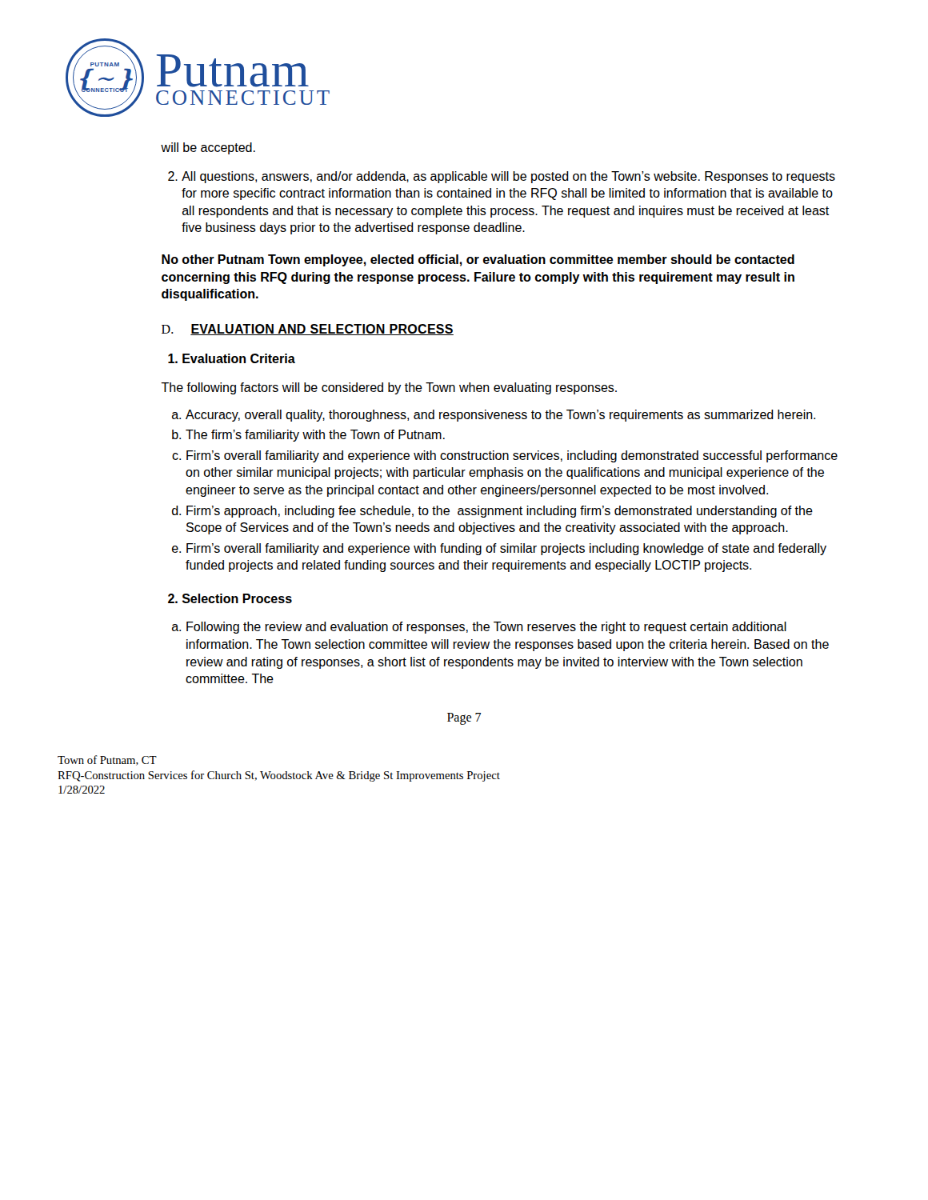PUTNAM
❴∼❵
CONNECTICUT
Putnam
Connecticut
will be accepted.
All questions, answers, and/or addenda, as applicable will be posted on the Town’s website. Responses to requests for more specific contract information than is contained in the RFQ shall be limited to information that is available to all respondents and that is necessary to complete this process. The request and inquires must be received at least five business days prior to the advertised response deadline.
No other Putnam Town employee, elected official, or evaluation committee member should be contacted concerning this RFQ during the response process. Failure to comply with this requirement may result in disqualification.
D.
EVALUATION AND SELECTION PROCESS
Evaluation Criteria
The following factors will be considered by the Town when evaluating responses.
Accuracy, overall quality, thoroughness, and responsiveness to the Town’s requirements as summarized herein.
The firm’s familiarity with the Town of Putnam.
Firm’s overall familiarity and experience with construction services, including demonstrated successful performance on other similar municipal projects; with particular emphasis on the qualifications and municipal experience of the engineer to serve as the principal contact and other engineers/personnel expected to be most involved.
Firm’s approach, including fee schedule, to the assignment including firm’s demonstrated understanding of the Scope of Services and of the Town’s needs and objectives and the creativity associated with the approach.
Firm’s overall familiarity and experience with funding of similar projects including knowledge of state and federally funded projects and related funding sources and their requirements and especially LOCTIP projects.
Selection Process
Following the review and evaluation of responses, the Town reserves the right to request certain additional information. The Town selection committee will review the responses based upon the criteria herein. Based on the review and rating of responses, a short list of respondents may be invited to interview with the Town selection committee. The
Page 7
Town of Putnam, CT
RFQ-Construction Services for Church St, Woodstock Ave & Bridge St Improvements Project
1/28/2022